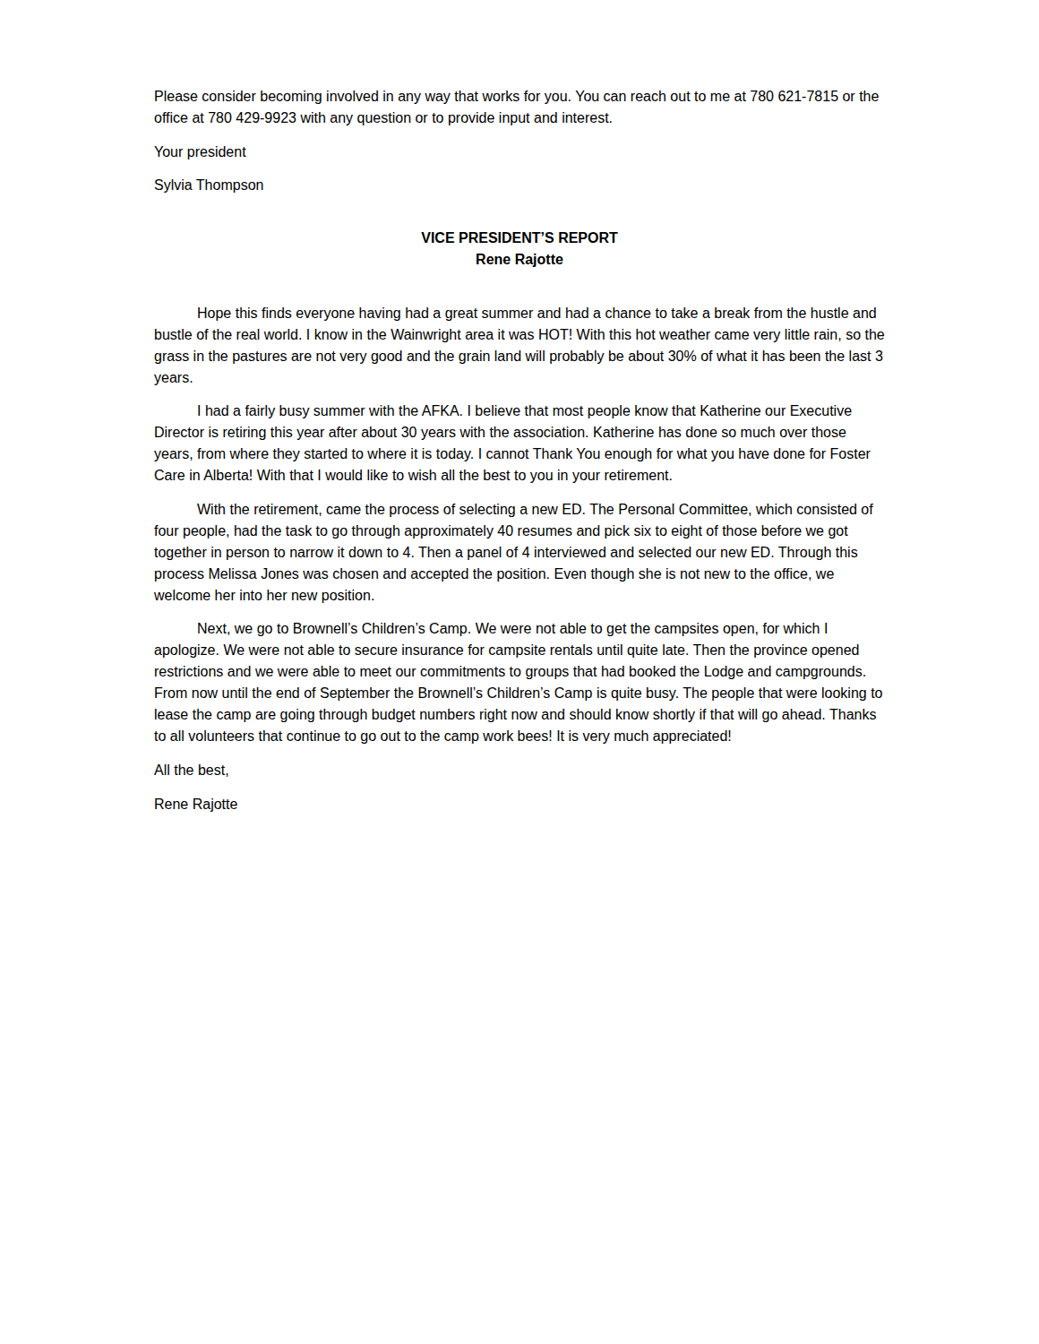Please consider becoming involved in any way that works for you. You can reach out to me at 780 621-7815 or the office at 780 429-9923 with any question or to provide input and interest.
Your president
Sylvia Thompson
VICE PRESIDENT’S REPORT
Rene Rajotte
Hope this finds everyone having had a great summer and had a chance to take a break from the hustle and bustle of the real world. I know in the Wainwright area it was HOT! With this hot weather came very little rain, so the grass in the pastures are not very good and the grain land will probably be about 30% of what it has been the last 3 years.
I had a fairly busy summer with the AFKA. I believe that most people know that Katherine our Executive Director is retiring this year after about 30 years with the association. Katherine has done so much over those years, from where they started to where it is today. I cannot Thank You enough for what you have done for Foster Care in Alberta! With that I would like to wish all the best to you in your retirement.
With the retirement, came the process of selecting a new ED. The Personal Committee, which consisted of four people, had the task to go through approximately 40 resumes and pick six to eight of those before we got together in person to narrow it down to 4. Then a panel of 4 interviewed and selected our new ED. Through this process Melissa Jones was chosen and accepted the position. Even though she is not new to the office, we welcome her into her new position.
Next, we go to Brownell’s Children’s Camp. We were not able to get the campsites open, for which I apologize. We were not able to secure insurance for campsite rentals until quite late. Then the province opened restrictions and we were able to meet our commitments to groups that had booked the Lodge and campgrounds. From now until the end of September the Brownell’s Children’s Camp is quite busy. The people that were looking to lease the camp are going through budget numbers right now and should know shortly if that will go ahead. Thanks to all volunteers that continue to go out to the camp work bees! It is very much appreciated!
All the best,
Rene Rajotte